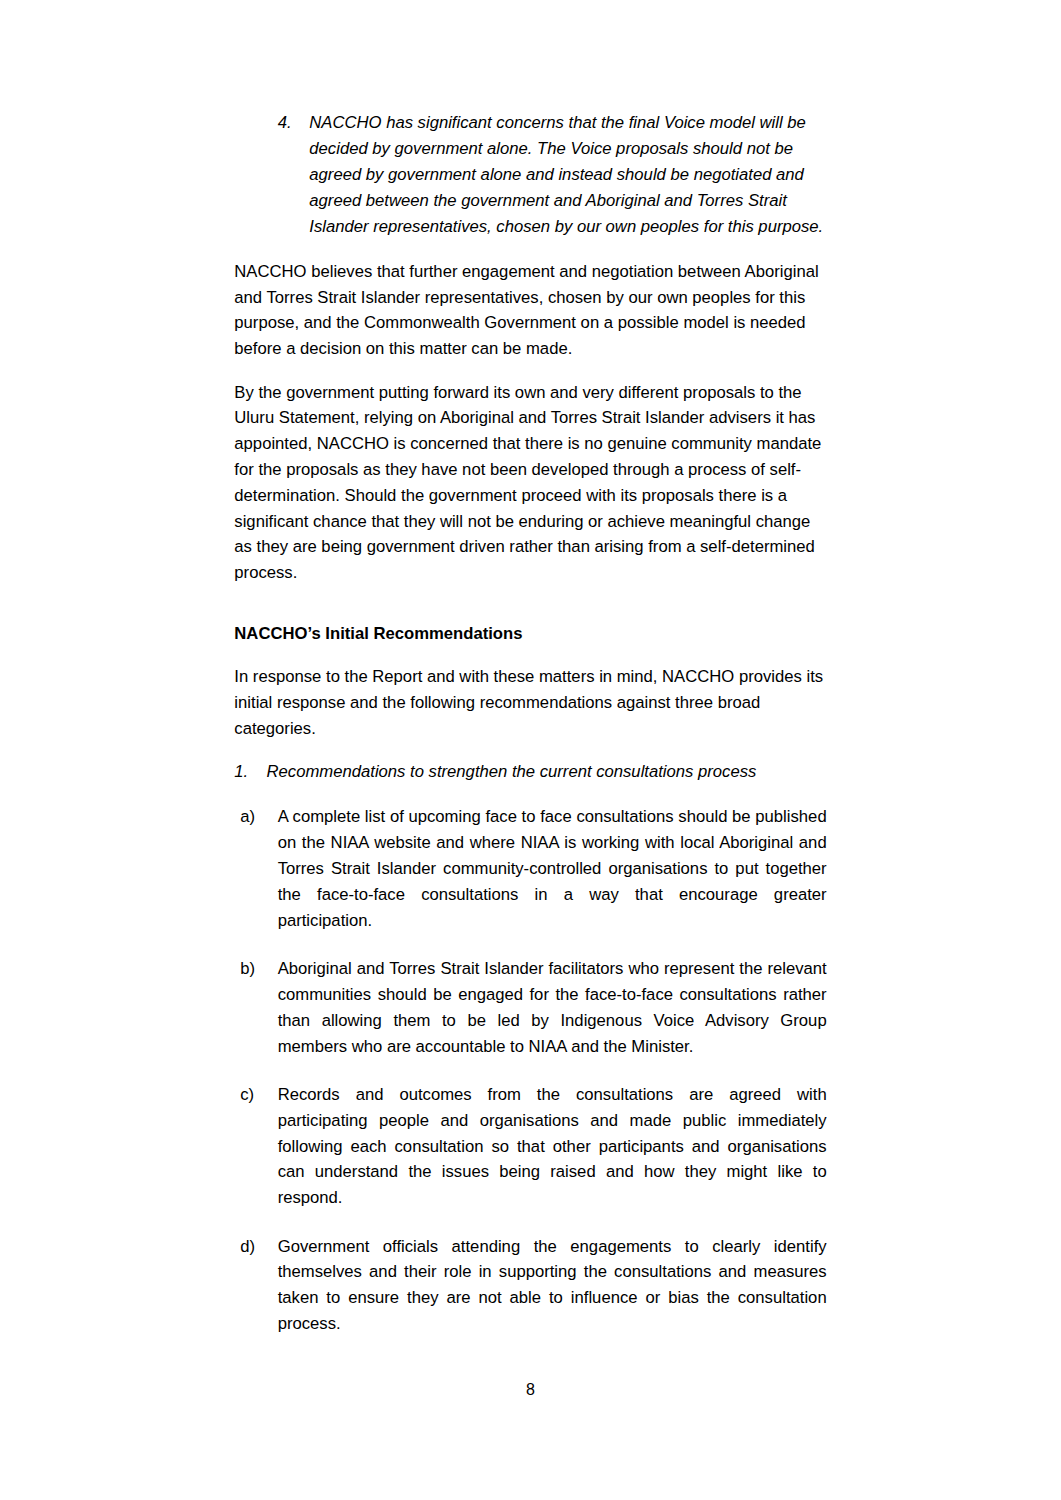4. NACCHO has significant concerns that the final Voice model will be decided by government alone. The Voice proposals should not be agreed by government alone and instead should be negotiated and agreed between the government and Aboriginal and Torres Strait Islander representatives, chosen by our own peoples for this purpose.
NACCHO believes that further engagement and negotiation between Aboriginal and Torres Strait Islander representatives, chosen by our own peoples for this purpose, and the Commonwealth Government on a possible model is needed before a decision on this matter can be made.
By the government putting forward its own and very different proposals to the Uluru Statement, relying on Aboriginal and Torres Strait Islander advisers it has appointed, NACCHO is concerned that there is no genuine community mandate for the proposals as they have not been developed through a process of self-determination. Should the government proceed with its proposals there is a significant chance that they will not be enduring or achieve meaningful change as they are being government driven rather than arising from a self-determined process.
NACCHO’s Initial Recommendations
In response to the Report and with these matters in mind, NACCHO provides its initial response and the following recommendations against three broad categories.
1. Recommendations to strengthen the current consultations process
a) A complete list of upcoming face to face consultations should be published on the NIAA website and where NIAA is working with local Aboriginal and Torres Strait Islander community-controlled organisations to put together the face-to-face consultations in a way that encourage greater participation.
b) Aboriginal and Torres Strait Islander facilitators who represent the relevant communities should be engaged for the face-to-face consultations rather than allowing them to be led by Indigenous Voice Advisory Group members who are accountable to NIAA and the Minister.
c) Records and outcomes from the consultations are agreed with participating people and organisations and made public immediately following each consultation so that other participants and organisations can understand the issues being raised and how they might like to respond.
d) Government officials attending the engagements to clearly identify themselves and their role in supporting the consultations and measures taken to ensure they are not able to influence or bias the consultation process.
8